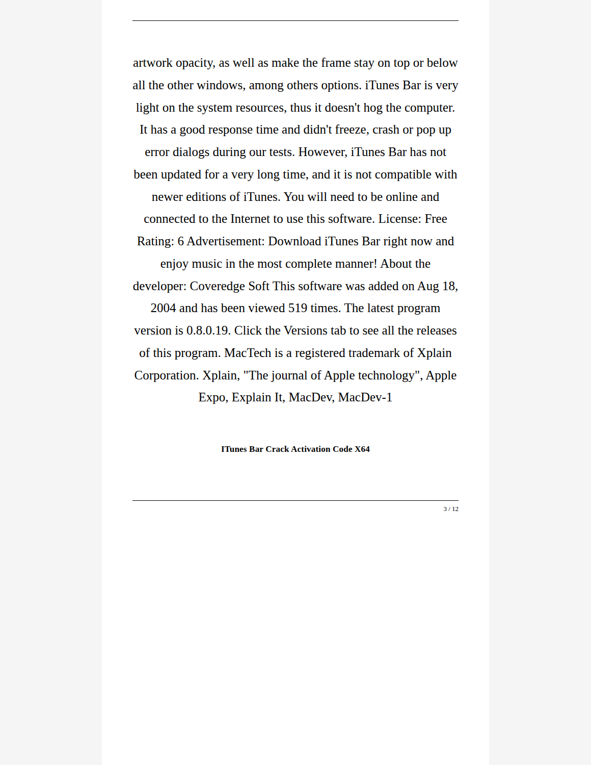artwork opacity, as well as make the frame stay on top or below all the other windows, among others options. iTunes Bar is very light on the system resources, thus it doesn't hog the computer. It has a good response time and didn't freeze, crash or pop up error dialogs during our tests. However, iTunes Bar has not been updated for a very long time, and it is not compatible with newer editions of iTunes. You will need to be online and connected to the Internet to use this software. License: Free Rating: 6 Advertisement: Download iTunes Bar right now and enjoy music in the most complete manner! About the developer: Coveredge Soft This software was added on Aug 18, 2004 and has been viewed 519 times. The latest program version is 0.8.0.19. Click the Versions tab to see all the releases of this program. MacTech is a registered trademark of Xplain Corporation. Xplain, "The journal of Apple technology", Apple Expo, Explain It, MacDev, MacDev-1
ITunes Bar Crack Activation Code X64
3 / 12